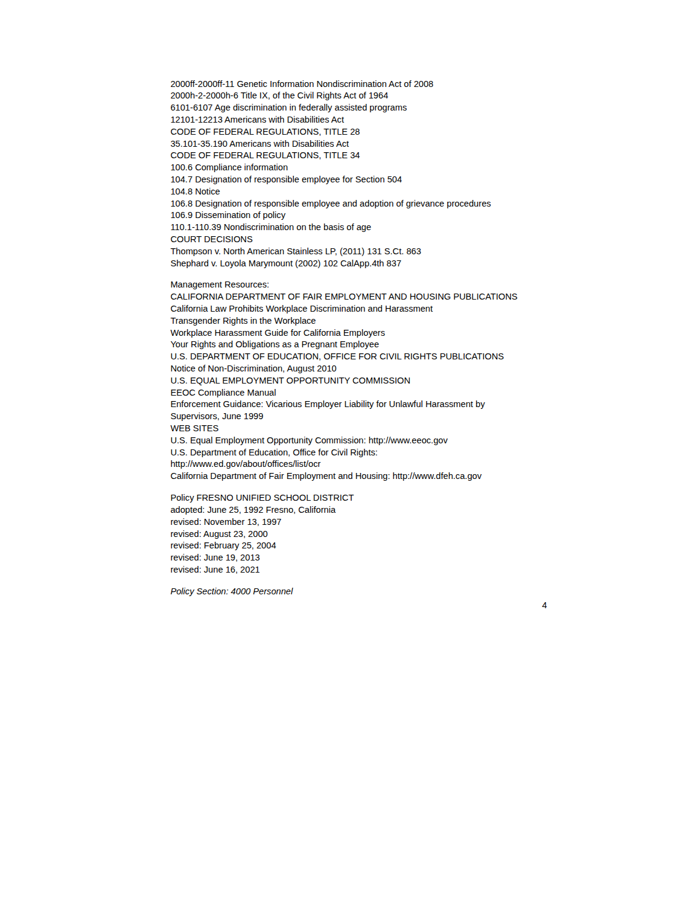2000ff-2000ff-11 Genetic Information Nondiscrimination Act of 2008
2000h-2-2000h-6 Title IX, of the Civil Rights Act of 1964
6101-6107 Age discrimination in federally assisted programs
12101-12213 Americans with Disabilities Act
CODE OF FEDERAL REGULATIONS, TITLE 28
35.101-35.190 Americans with Disabilities Act
CODE OF FEDERAL REGULATIONS, TITLE 34
100.6 Compliance information
104.7 Designation of responsible employee for Section 504
104.8 Notice
106.8 Designation of responsible employee and adoption of grievance procedures
106.9 Dissemination of policy
110.1-110.39 Nondiscrimination on the basis of age
COURT DECISIONS
Thompson v. North American Stainless LP, (2011) 131 S.Ct. 863
Shephard v. Loyola Marymount (2002) 102 CalApp.4th 837
Management Resources:
CALIFORNIA DEPARTMENT OF FAIR EMPLOYMENT AND HOUSING PUBLICATIONS
California Law Prohibits Workplace Discrimination and Harassment
Transgender Rights in the Workplace
Workplace Harassment Guide for California Employers
Your Rights and Obligations as a Pregnant Employee
U.S. DEPARTMENT OF EDUCATION, OFFICE FOR CIVIL RIGHTS PUBLICATIONS
Notice of Non-Discrimination, August 2010
U.S. EQUAL EMPLOYMENT OPPORTUNITY COMMISSION
EEOC Compliance Manual
Enforcement Guidance: Vicarious Employer Liability for Unlawful Harassment by Supervisors, June 1999
WEB SITES
U.S. Equal Employment Opportunity Commission: http://www.eeoc.gov
U.S. Department of Education, Office for Civil Rights: http://www.ed.gov/about/offices/list/ocr
California Department of Fair Employment and Housing: http://www.dfeh.ca.gov
Policy FRESNO UNIFIED SCHOOL DISTRICT
adopted: June 25, 1992 Fresno, California
revised: November 13, 1997
revised: August 23, 2000
revised: February 25, 2004
revised: June 19, 2013
revised: June 16, 2021
Policy Section: 4000 Personnel
4